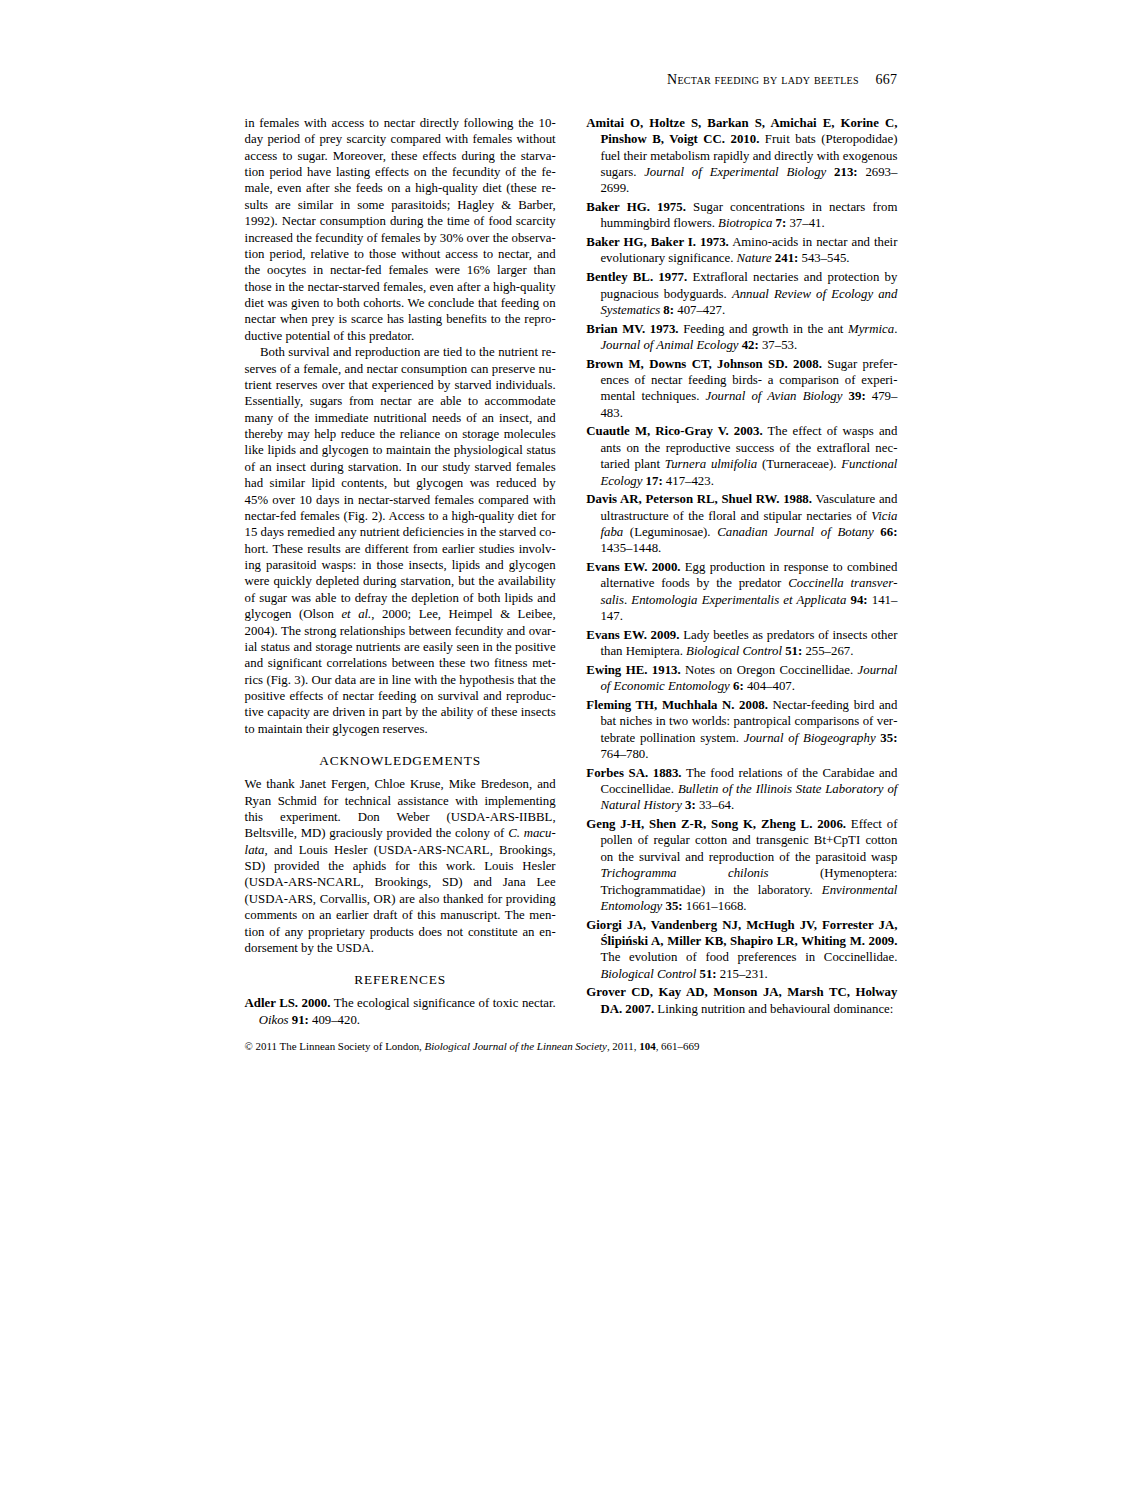Nectar feeding by lady beetles667
in females with access to nectar directly following the 10-day period of prey scarcity compared with females without access to sugar. Moreover, these effects during the starvation period have lasting effects on the fecundity of the female, even after she feeds on a high-quality diet (these results are similar in some parasitoids; Hagley & Barber, 1992). Nectar consumption during the time of food scarcity increased the fecundity of females by 30% over the observation period, relative to those without access to nectar, and the oocytes in nectar-fed females were 16% larger than those in the nectar-starved females, even after a high-quality diet was given to both cohorts. We conclude that feeding on nectar when prey is scarce has lasting benefits to the reproductive potential of this predator.
Both survival and reproduction are tied to the nutrient reserves of a female, and nectar consumption can preserve nutrient reserves over that experienced by starved individuals. Essentially, sugars from nectar are able to accommodate many of the immediate nutritional needs of an insect, and thereby may help reduce the reliance on storage molecules like lipids and glycogen to maintain the physiological status of an insect during starvation. In our study starved females had similar lipid contents, but glycogen was reduced by 45% over 10 days in nectar-starved females compared with nectar-fed females (Fig. 2). Access to a high-quality diet for 15 days remedied any nutrient deficiencies in the starved cohort. These results are different from earlier studies involving parasitoid wasps: in those insects, lipids and glycogen were quickly depleted during starvation, but the availability of sugar was able to defray the depletion of both lipids and glycogen (Olson et al., 2000; Lee, Heimpel & Leibee, 2004). The strong relationships between fecundity and ovarial status and storage nutrients are easily seen in the positive and significant correlations between these two fitness metrics (Fig. 3). Our data are in line with the hypothesis that the positive effects of nectar feeding on survival and reproductive capacity are driven in part by the ability of these insects to maintain their glycogen reserves.
ACKNOWLEDGEMENTS
We thank Janet Fergen, Chloe Kruse, Mike Bredeson, and Ryan Schmid for technical assistance with implementing this experiment. Don Weber (USDA-ARS-IIBBL, Beltsville, MD) graciously provided the colony of C. maculata, and Louis Hesler (USDA-ARS-NCARL, Brookings, SD) provided the aphids for this work. Louis Hesler (USDA-ARS-NCARL, Brookings, SD) and Jana Lee (USDA-ARS, Corvallis, OR) are also thanked for providing comments on an earlier draft of this manuscript. The mention of any proprietary products does not constitute an endorsement by the USDA.
REFERENCES
Adler LS. 2000. The ecological significance of toxic nectar. Oikos 91: 409–420.
Amitai O, Holtze S, Barkan S, Amichai E, Korine C, Pinshow B, Voigt CC. 2010. Fruit bats (Pteropodidae) fuel their metabolism rapidly and directly with exogenous sugars. Journal of Experimental Biology 213: 2693–2699.
Baker HG. 1975. Sugar concentrations in nectars from hummingbird flowers. Biotropica 7: 37–41.
Baker HG, Baker I. 1973. Amino-acids in nectar and their evolutionary significance. Nature 241: 543–545.
Bentley BL. 1977. Extrafloral nectaries and protection by pugnacious bodyguards. Annual Review of Ecology and Systematics 8: 407–427.
Brian MV. 1973. Feeding and growth in the ant Myrmica. Journal of Animal Ecology 42: 37–53.
Brown M, Downs CT, Johnson SD. 2008. Sugar preferences of nectar feeding birds- a comparison of experimental techniques. Journal of Avian Biology 39: 479–483.
Cuautle M, Rico-Gray V. 2003. The effect of wasps and ants on the reproductive success of the extrafloral nectaried plant Turnera ulmifolia (Turneraceae). Functional Ecology 17: 417–423.
Davis AR, Peterson RL, Shuel RW. 1988. Vasculature and ultrastructure of the floral and stipular nectaries of Vicia faba (Leguminosae). Canadian Journal of Botany 66: 1435–1448.
Evans EW. 2000. Egg production in response to combined alternative foods by the predator Coccinella transversalis. Entomologia Experimentalis et Applicata 94: 141–147.
Evans EW. 2009. Lady beetles as predators of insects other than Hemiptera. Biological Control 51: 255–267.
Ewing HE. 1913. Notes on Oregon Coccinellidae. Journal of Economic Entomology 6: 404–407.
Fleming TH, Muchhala N. 2008. Nectar-feeding bird and bat niches in two worlds: pantropical comparisons of vertebrate pollination system. Journal of Biogeography 35: 764–780.
Forbes SA. 1883. The food relations of the Carabidae and Coccinellidae. Bulletin of the Illinois State Laboratory of Natural History 3: 33–64.
Geng J-H, Shen Z-R, Song K, Zheng L. 2006. Effect of pollen of regular cotton and transgenic Bt+CpTI cotton on the survival and reproduction of the parasitoid wasp Trichogramma chilonis (Hymenoptera: Trichogrammatidae) in the laboratory. Environmental Entomology 35: 1661–1668.
Giorgi JA, Vandenberg NJ, McHugh JV, Forrester JA, Ślipiński A, Miller KB, Shapiro LR, Whiting M. 2009. The evolution of food preferences in Coccinellidae. Biological Control 51: 215–231.
Grover CD, Kay AD, Monson JA, Marsh TC, Holway DA. 2007. Linking nutrition and behavioural dominance:
© 2011 The Linnean Society of London, Biological Journal of the Linnean Society, 2011, 104, 661–669